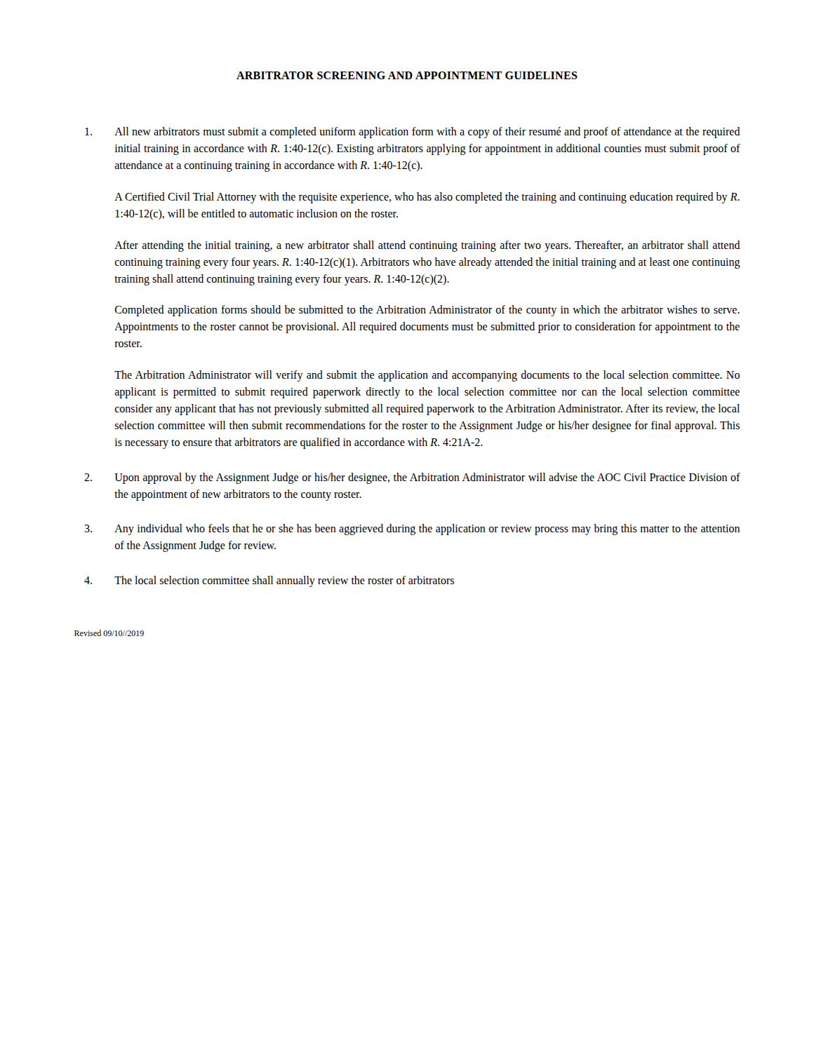ARBITRATOR SCREENING AND APPOINTMENT GUIDELINES
All new arbitrators must submit a completed uniform application form with a copy of their resumé and proof of attendance at the required initial training in accordance with R. 1:40-12(c). Existing arbitrators applying for appointment in additional counties must submit proof of attendance at a continuing training in accordance with R. 1:40-12(c).
A Certified Civil Trial Attorney with the requisite experience, who has also completed the training and continuing education required by R. 1:40-12(c), will be entitled to automatic inclusion on the roster.
After attending the initial training, a new arbitrator shall attend continuing training after two years. Thereafter, an arbitrator shall attend continuing training every four years. R. 1:40-12(c)(1). Arbitrators who have already attended the initial training and at least one continuing training shall attend continuing training every four years. R. 1:40-12(c)(2).
Completed application forms should be submitted to the Arbitration Administrator of the county in which the arbitrator wishes to serve. Appointments to the roster cannot be provisional. All required documents must be submitted prior to consideration for appointment to the roster.
The Arbitration Administrator will verify and submit the application and accompanying documents to the local selection committee. No applicant is permitted to submit required paperwork directly to the local selection committee nor can the local selection committee consider any applicant that has not previously submitted all required paperwork to the Arbitration Administrator. After its review, the local selection committee will then submit recommendations for the roster to the Assignment Judge or his/her designee for final approval. This is necessary to ensure that arbitrators are qualified in accordance with R. 4:21A-2.
Upon approval by the Assignment Judge or his/her designee, the Arbitration Administrator will advise the AOC Civil Practice Division of the appointment of new arbitrators to the county roster.
Any individual who feels that he or she has been aggrieved during the application or review process may bring this matter to the attention of the Assignment Judge for review.
The local selection committee shall annually review the roster of arbitrators
Revised 09/10//2019